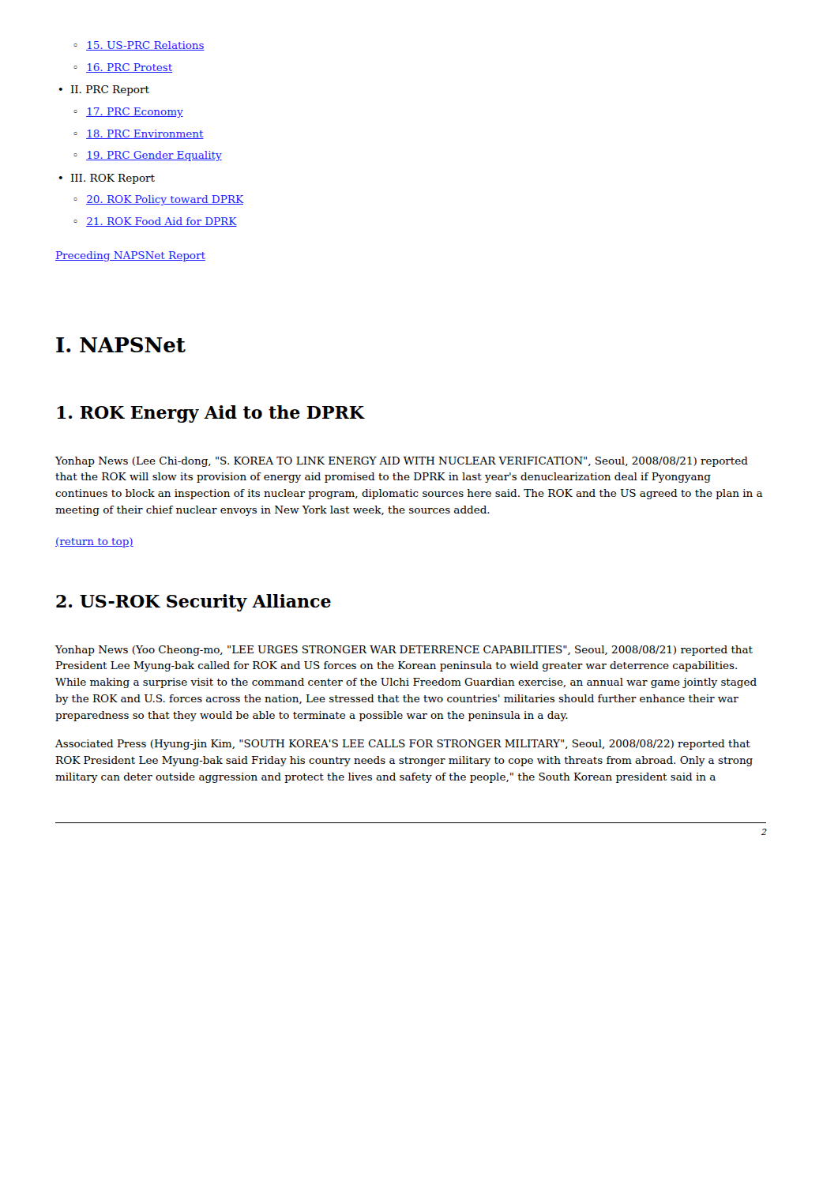15. US-PRC Relations
16. PRC Protest
II. PRC Report
17. PRC Economy
18. PRC Environment
19. PRC Gender Equality
III. ROK Report
20. ROK Policy toward DPRK
21. ROK Food Aid for DPRK
Preceding NAPSNet Report
I. NAPSNet
1. ROK Energy Aid to the DPRK
Yonhap News (Lee Chi-dong, "S. KOREA TO LINK ENERGY AID WITH NUCLEAR VERIFICATION", Seoul, 2008/08/21) reported that the ROK will slow its provision of energy aid promised to the DPRK in last year's denuclearization deal if Pyongyang continues to block an inspection of its nuclear program, diplomatic sources here said. The ROK and the US agreed to the plan in a meeting of their chief nuclear envoys in New York last week, the sources added.
(return to top)
2. US-ROK Security Alliance
Yonhap News (Yoo Cheong-mo, "LEE URGES STRONGER WAR DETERRENCE CAPABILITIES", Seoul, 2008/08/21) reported that President Lee Myung-bak called for ROK and US forces on the Korean peninsula to wield greater war deterrence capabilities. While making a surprise visit to the command center of the Ulchi Freedom Guardian exercise, an annual war game jointly staged by the ROK and U.S. forces across the nation, Lee stressed that the two countries' militaries should further enhance their war preparedness so that they would be able to terminate a possible war on the peninsula in a day.
Associated Press (Hyung-jin Kim, "SOUTH KOREA'S LEE CALLS FOR STRONGER MILITARY", Seoul, 2008/08/22) reported that ROK President Lee Myung-bak said Friday his country needs a stronger military to cope with threats from abroad. Only a strong military can deter outside aggression and protect the lives and safety of the people," the South Korean president said in a
2